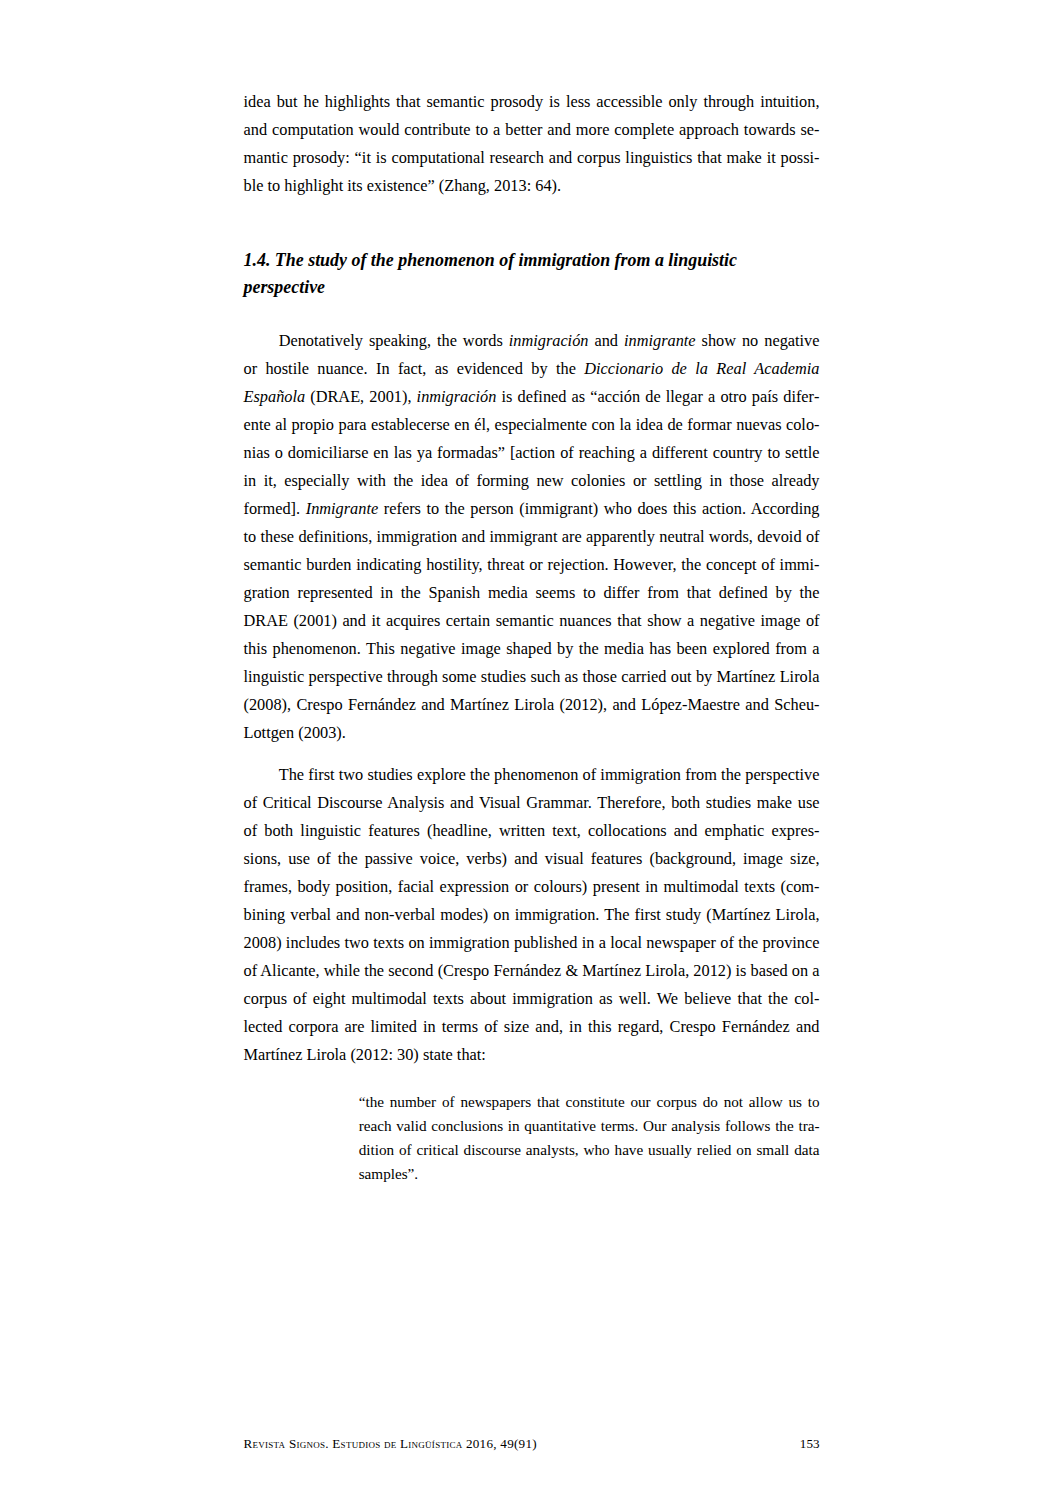idea but he highlights that semantic prosody is less accessible only through intuition, and computation would contribute to a better and more complete approach towards semantic prosody: “it is computational research and corpus linguistics that make it possible to highlight its existence” (Zhang, 2013: 64).
1.4. The study of the phenomenon of immigration from a linguistic perspective
Denotatively speaking, the words inmigración and inmigrante show no negative or hostile nuance. In fact, as evidenced by the Diccionario de la Real Academia Española (DRAE, 2001), inmigración is defined as “acción de llegar a otro país diferente al propio para establecerse en él, especialmente con la idea de formar nuevas colonias o domiciliarse en las ya formadas” [action of reaching a different country to settle in it, especially with the idea of forming new colonies or settling in those already formed]. Inmigrante refers to the person (immigrant) who does this action. According to these definitions, immigration and immigrant are apparently neutral words, devoid of semantic burden indicating hostility, threat or rejection. However, the concept of immigration represented in the Spanish media seems to differ from that defined by the DRAE (2001) and it acquires certain semantic nuances that show a negative image of this phenomenon. This negative image shaped by the media has been explored from a linguistic perspective through some studies such as those carried out by Martínez Lirola (2008), Crespo Fernández and Martínez Lirola (2012), and López-Maestre and Scheu-Lottgen (2003).
The first two studies explore the phenomenon of immigration from the perspective of Critical Discourse Analysis and Visual Grammar. Therefore, both studies make use of both linguistic features (headline, written text, collocations and emphatic expressions, use of the passive voice, verbs) and visual features (background, image size, frames, body position, facial expression or colours) present in multimodal texts (combining verbal and non-verbal modes) on immigration. The first study (Martínez Lirola, 2008) includes two texts on immigration published in a local newspaper of the province of Alicante, while the second (Crespo Fernández & Martínez Lirola, 2012) is based on a corpus of eight multimodal texts about immigration as well. We believe that the collected corpora are limited in terms of size and, in this regard, Crespo Fernández and Martínez Lirola (2012: 30) state that:
“the number of newspapers that constitute our corpus do not allow us to reach valid conclusions in quantitative terms. Our analysis follows the tradition of critical discourse analysts, who have usually relied on small data samples”.
Revista Signos. Estudios de Lingüística 2016, 49(91) 153